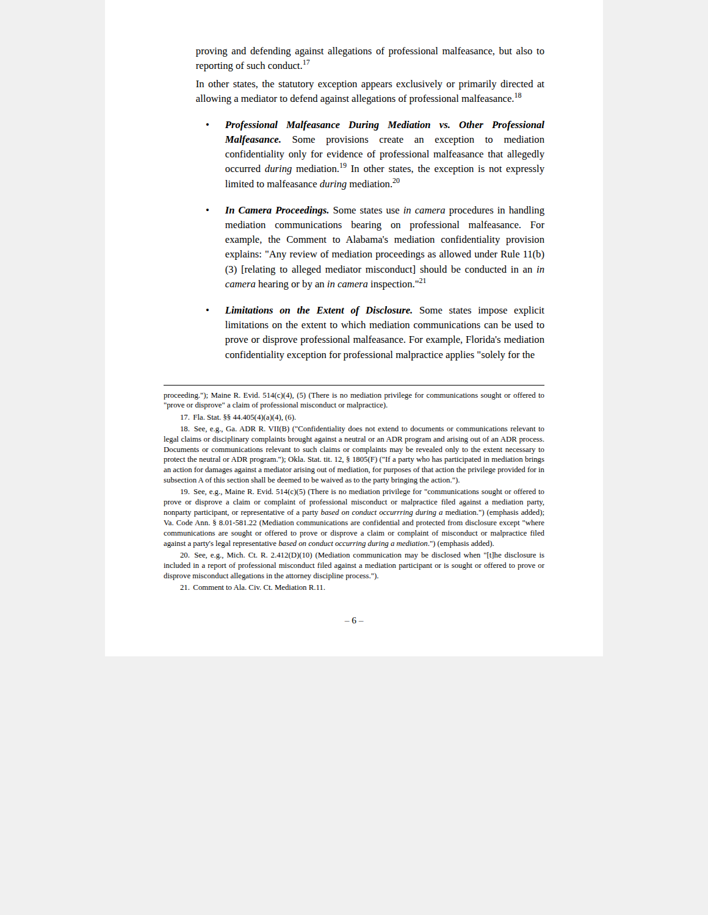proving and defending against allegations of professional malfeasance, but also to reporting of such conduct.17
In other states, the statutory exception appears exclusively or primarily directed at allowing a mediator to defend against allegations of professional malfeasance.18
Professional Malfeasance During Mediation vs. Other Professional Malfeasance. Some provisions create an exception to mediation confidentiality only for evidence of professional malfeasance that allegedly occurred during mediation.19 In other states, the exception is not expressly limited to malfeasance during mediation.20
In Camera Proceedings. Some states use in camera procedures in handling mediation communications bearing on professional malfeasance. For example, the Comment to Alabama's mediation confidentiality provision explains: "Any review of mediation proceedings as allowed under Rule 11(b)(3) [relating to alleged mediator misconduct] should be conducted in an in camera hearing or by an in camera inspection."21
Limitations on the Extent of Disclosure. Some states impose explicit limitations on the extent to which mediation communications can be used to prove or disprove professional malfeasance. For example, Florida's mediation confidentiality exception for professional malpractice applies "solely for the
proceeding."); Maine R. Evid. 514(c)(4), (5) (There is no mediation privilege for communications sought or offered to "prove or disprove" a claim of professional misconduct or malpractice).
17. Fla. Stat. §§ 44.405(4)(a)(4), (6).
18. See, e.g., Ga. ADR R. VII(B) ("Confidentiality does not extend to documents or communications relevant to legal claims or disciplinary complaints brought against a neutral or an ADR program and arising out of an ADR process. Documents or communications relevant to such claims or complaints may be revealed only to the extent necessary to protect the neutral or ADR program."); Okla. Stat. tit. 12, § 1805(F) ("If a party who has participated in mediation brings an action for damages against a mediator arising out of mediation, for purposes of that action the privilege provided for in subsection A of this section shall be deemed to be waived as to the party bringing the action.").
19. See, e.g., Maine R. Evid. 514(c)(5) (There is no mediation privilege for "communications sought or offered to prove or disprove a claim or complaint of professional misconduct or malpractice filed against a mediation party, nonparty participant, or representative of a party based on conduct occurrring during a mediation.") (emphasis added); Va. Code Ann. § 8.01-581.22 (Mediation communications are confidential and protected from disclosure except "where communications are sought or offered to prove or disprove a claim or complaint of misconduct or malpractice filed against a party's legal representative based on conduct occurring during a mediation.") (emphasis added).
20. See, e.g., Mich. Ct. R. 2.412(D)(10) (Mediation communication may be disclosed when "[t]he disclosure is included in a report of professional misconduct filed against a mediation participant or is sought or offered to prove or disprove misconduct allegations in the attorney discipline process.").
21. Comment to Ala. Civ. Ct. Mediation R.11.
– 6 –